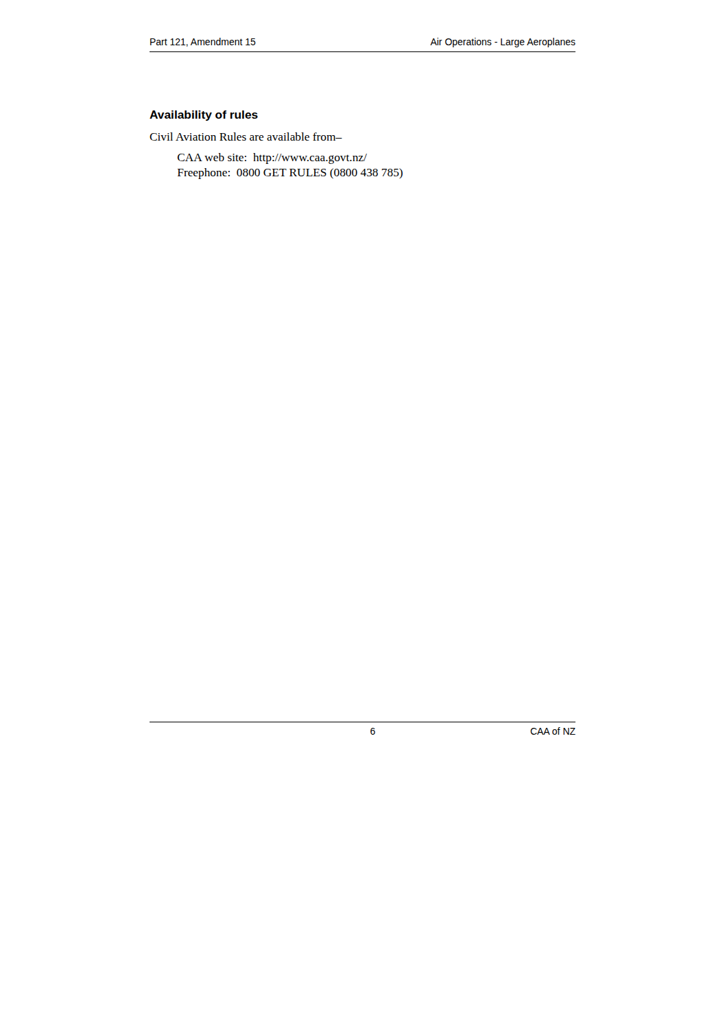Part 121, Amendment 15
Air Operations - Large Aeroplanes
Availability of rules
Civil Aviation Rules are available from–
CAA web site: http://www.caa.govt.nz/
Freephone: 0800 GET RULES (0800 438 785)
6
CAA of NZ